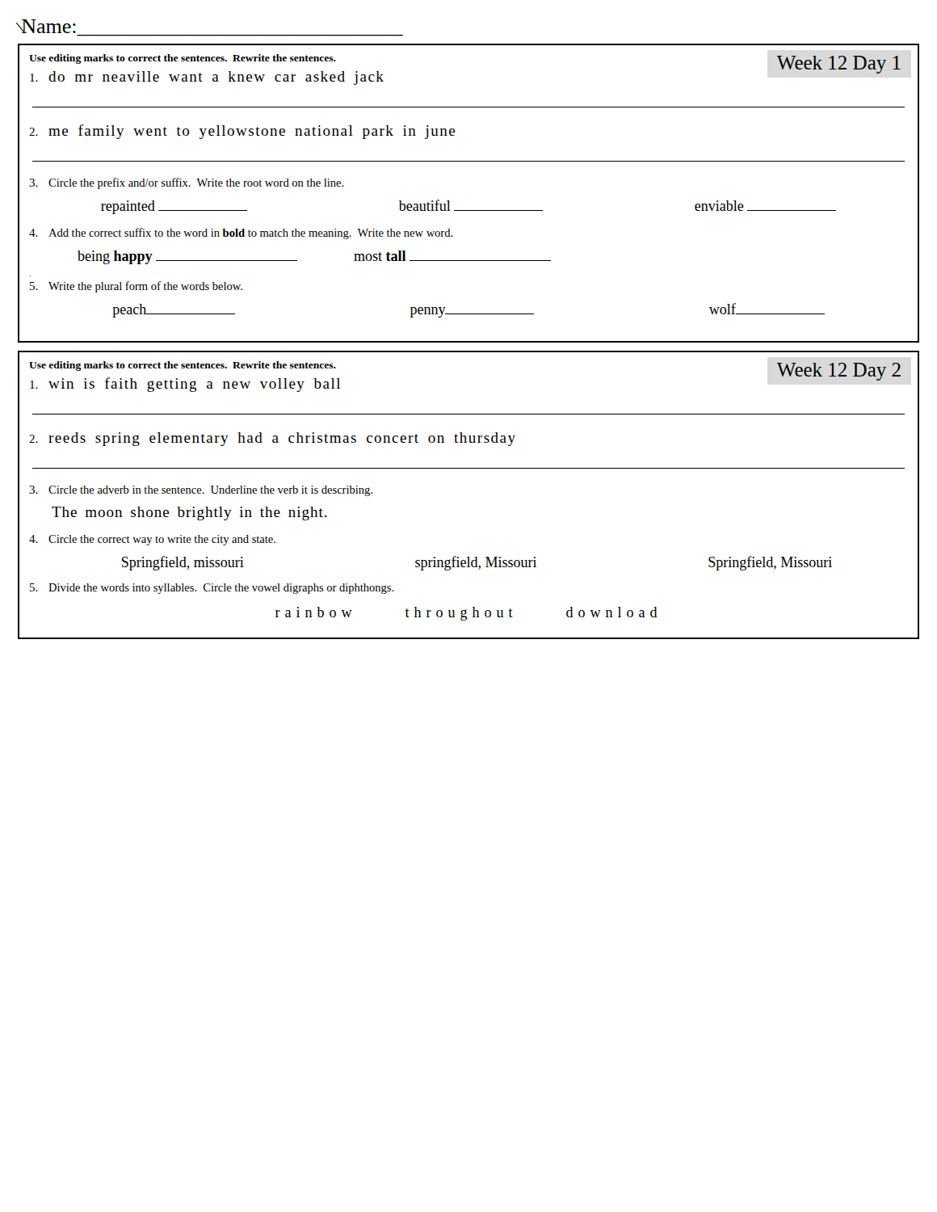\Name:_______________________________
Week 12 Day 1
Use editing marks to correct the sentences. Rewrite the sentences.
1. do mr neaville want a knew car asked jack
2. me family went to yellowstone national park in june
3. Circle the prefix and/or suffix. Write the root word on the line.
repainted beautiful enviable
4. Add the correct suffix to the word in bold to match the meaning. Write the new word.
being happy most tall
-
5. Write the plural form of the words below.
peach penny wolf
Week 12 Day 2
Use editing marks to correct the sentences. Rewrite the sentences.
1. win is faith getting a new volley ball
2. reeds spring elementary had a christmas concert on thursday
3. Circle the adverb in the sentence. Underline the verb it is describing.
The moon shone brightly in the night.
4. Circle the correct way to write the city and state.
Springfield, missouri springfield, Missouri Springfield, Missouri
5. Divide the words into syllables. Circle the vowel digraphs or diphthongs.
rainbow throughout download